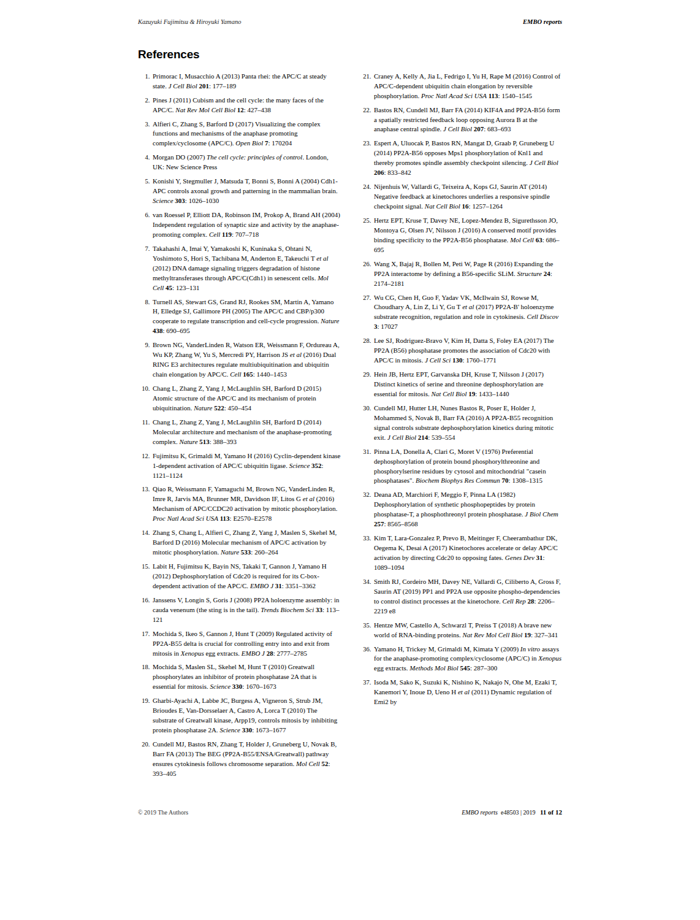Kazuyuki Fujimitsu & Hiroyuki Yamano
EMBO reports
References
Primorac I, Musacchio A (2013) Panta rhei: the APC/C at steady state. J Cell Biol 201: 177–189
Pines J (2011) Cubism and the cell cycle: the many faces of the APC/C. Nat Rev Mol Cell Biol 12: 427–438
Alfieri C, Zhang S, Barford D (2017) Visualizing the complex functions and mechanisms of the anaphase promoting complex/cyclosome (APC/C). Open Biol 7: 170204
Morgan DO (2007) The cell cycle: principles of control. London, UK: New Science Press
Konishi Y, Stegmuller J, Matsuda T, Bonni S, Bonni A (2004) Cdh1-APC controls axonal growth and patterning in the mammalian brain. Science 303: 1026–1030
van Roessel P, Elliott DA, Robinson IM, Prokop A, Brand AH (2004) Independent regulation of synaptic size and activity by the anaphase-promoting complex. Cell 119: 707–718
Takahashi A, Imai Y, Yamakoshi K, Kuninaka S, Ohtani N, Yoshimoto S, Hori S, Tachibana M, Anderton E, Takeuchi T et al (2012) DNA damage signaling triggers degradation of histone methyltransferases through APC/C(Cdh1) in senescent cells. Mol Cell 45: 123–131
Turnell AS, Stewart GS, Grand RJ, Rookes SM, Martin A, Yamano H, Elledge SJ, Gallimore PH (2005) The APC/C and CBP/p300 cooperate to regulate transcription and cell-cycle progression. Nature 438: 690–695
Brown NG, VanderLinden R, Watson ER, Weissmann F, Ordureau A, Wu KP, Zhang W, Yu S, Mercredi PY, Harrison JS et al (2016) Dual RING E3 architectures regulate multiubiquitination and ubiquitin chain elongation by APC/C. Cell 165: 1440–1453
Chang L, Zhang Z, Yang J, McLaughlin SH, Barford D (2015) Atomic structure of the APC/C and its mechanism of protein ubiquitination. Nature 522: 450–454
Chang L, Zhang Z, Yang J, McLaughlin SH, Barford D (2014) Molecular architecture and mechanism of the anaphase-promoting complex. Nature 513: 388–393
Fujimitsu K, Grimaldi M, Yamano H (2016) Cyclin-dependent kinase 1-dependent activation of APC/C ubiquitin ligase. Science 352: 1121–1124
Qiao R, Weissmann F, Yamaguchi M, Brown NG, VanderLinden R, Imre R, Jarvis MA, Brunner MR, Davidson IF, Litos G et al (2016) Mechanism of APC/CCDC20 activation by mitotic phosphorylation. Proc Natl Acad Sci USA 113: E2570–E2578
Zhang S, Chang L, Alfieri C, Zhang Z, Yang J, Maslen S, Skehel M, Barford D (2016) Molecular mechanism of APC/C activation by mitotic phosphorylation. Nature 533: 260–264
Labit H, Fujimitsu K, Bayin NS, Takaki T, Gannon J, Yamano H (2012) Dephosphorylation of Cdc20 is required for its C-box-dependent activation of the APC/C. EMBO J 31: 3351–3362
Janssens V, Longin S, Goris J (2008) PP2A holoenzyme assembly: in cauda venenum (the sting is in the tail). Trends Biochem Sci 33: 113–121
Mochida S, Ikeo S, Gannon J, Hunt T (2009) Regulated activity of PP2A-B55 delta is crucial for controlling entry into and exit from mitosis in Xenopus egg extracts. EMBO J 28: 2777–2785
Mochida S, Maslen SL, Skehel M, Hunt T (2010) Greatwall phosphorylates an inhibitor of protein phosphatase 2A that is essential for mitosis. Science 330: 1670–1673
Gharbi-Ayachi A, Labbe JC, Burgess A, Vigneron S, Strub JM, Brioudes E, Van-Dorsselaer A, Castro A, Lorca T (2010) The substrate of Greatwall kinase, Arpp19, controls mitosis by inhibiting protein phosphatase 2A. Science 330: 1673–1677
Cundell MJ, Bastos RN, Zhang T, Holder J, Gruneberg U, Novak B, Barr FA (2013) The BEG (PP2A-B55/ENSA/Greatwall) pathway ensures cytokinesis follows chromosome separation. Mol Cell 52: 393–405
Craney A, Kelly A, Jia L, Fedrigo I, Yu H, Rape M (2016) Control of APC/C-dependent ubiquitin chain elongation by reversible phosphorylation. Proc Natl Acad Sci USA 113: 1540–1545
Bastos RN, Cundell MJ, Barr FA (2014) KIF4A and PP2A-B56 form a spatially restricted feedback loop opposing Aurora B at the anaphase central spindle. J Cell Biol 207: 683–693
Espert A, Uluocak P, Bastos RN, Mangat D, Graab P, Gruneberg U (2014) PP2A-B56 opposes Mps1 phosphorylation of Knl1 and thereby promotes spindle assembly checkpoint silencing. J Cell Biol 206: 833–842
Nijenhuis W, Vallardi G, Teixeira A, Kops GJ, Saurin AT (2014) Negative feedback at kinetochores underlies a responsive spindle checkpoint signal. Nat Cell Biol 16: 1257–1264
Hertz EPT, Kruse T, Davey NE, Lopez-Mendez B, Sigurethsson JO, Montoya G, Olsen JV, Nilsson J (2016) A conserved motif provides binding specificity to the PP2A-B56 phosphatase. Mol Cell 63: 686–695
Wang X, Bajaj R, Bollen M, Peti W, Page R (2016) Expanding the PP2A interactome by defining a B56-specific SLiM. Structure 24: 2174–2181
Wu CG, Chen H, Guo F, Yadav VK, McIlwain SJ, Rowse M, Choudhary A, Lin Z, Li Y, Gu T et al (2017) PP2A-B' holoenzyme substrate recognition, regulation and role in cytokinesis. Cell Discov 3: 17027
Lee SJ, Rodriguez-Bravo V, Kim H, Datta S, Foley EA (2017) The PP2A (B56) phosphatase promotes the association of Cdc20 with APC/C in mitosis. J Cell Sci 130: 1760–1771
Hein JB, Hertz EPT, Garvanska DH, Kruse T, Nilsson J (2017) Distinct kinetics of serine and threonine dephosphorylation are essential for mitosis. Nat Cell Biol 19: 1433–1440
Cundell MJ, Hutter LH, Nunes Bastos R, Poser E, Holder J, Mohammed S, Novak B, Barr FA (2016) A PP2A-B55 recognition signal controls substrate dephosphorylation kinetics during mitotic exit. J Cell Biol 214: 539–554
Pinna LA, Donella A, Clari G, Moret V (1976) Preferential dephosphorylation of protein bound phosphorylthreonine and phosphorylserine residues by cytosol and mitochondrial "casein phosphatases". Biochem Biophys Res Commun 70: 1308–1315
Deana AD, Marchiori F, Meggio F, Pinna LA (1982) Dephosphorylation of synthetic phosphopeptides by protein phosphatase-T, a phosphothreonyl protein phosphatase. J Biol Chem 257: 8565–8568
Kim T, Lara-Gonzalez P, Prevo B, Meitinger F, Cheerambathur DK, Oegema K, Desai A (2017) Kinetochores accelerate or delay APC/C activation by directing Cdc20 to opposing fates. Genes Dev 31: 1089–1094
Smith RJ, Cordeiro MH, Davey NE, Vallardi G, Ciliberto A, Gross F, Saurin AT (2019) PP1 and PP2A use opposite phospho-dependencies to control distinct processes at the kinetochore. Cell Rep 28: 2206–2219 e8
Hentze MW, Castello A, Schwarzl T, Preiss T (2018) A brave new world of RNA-binding proteins. Nat Rev Mol Cell Biol 19: 327–341
Yamano H, Trickey M, Grimaldi M, Kimata Y (2009) In vitro assays for the anaphase-promoting complex/cyclosome (APC/C) in Xenopus egg extracts. Methods Mol Biol 545: 287–300
Isoda M, Sako K, Suzuki K, Nishino K, Nakajo N, Ohe M, Ezaki T, Kanemori Y, Inoue D, Ueno H et al (2011) Dynamic regulation of Emi2 by
© 2019 The Authors
EMBO reports e48503 | 2019 11 of 12